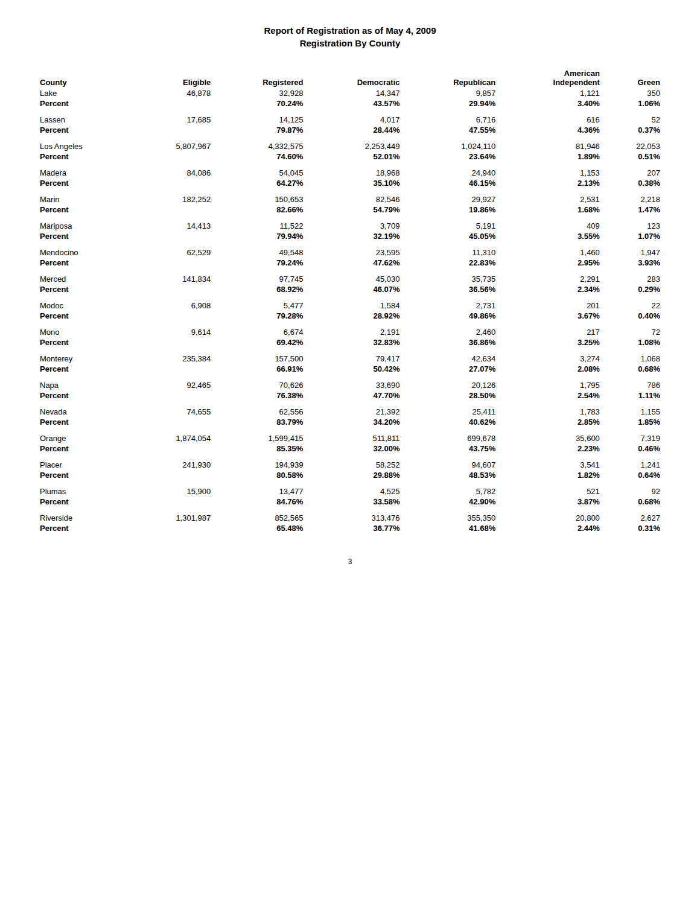Report of Registration as of May 4, 2009
Registration By County
| County | Eligible | Registered | Democratic | Republican | American Independent | Green |
| --- | --- | --- | --- | --- | --- | --- |
| Lake | 46,878 | 32,928 | 14,347 | 9,857 | 1,121 | 350 |
| Percent | | 70.24% | 43.57% | 29.94% | 3.40% | 1.06% |
| Lassen | 17,685 | 14,125 | 4,017 | 6,716 | 616 | 52 |
| Percent | | 79.87% | 28.44% | 47.55% | 4.36% | 0.37% |
| Los Angeles | 5,807,967 | 4,332,575 | 2,253,449 | 1,024,110 | 81,946 | 22,053 |
| Percent | | 74.60% | 52.01% | 23.64% | 1.89% | 0.51% |
| Madera | 84,086 | 54,045 | 18,968 | 24,940 | 1,153 | 207 |
| Percent | | 64.27% | 35.10% | 46.15% | 2.13% | 0.38% |
| Marin | 182,252 | 150,653 | 82,546 | 29,927 | 2,531 | 2,218 |
| Percent | | 82.66% | 54.79% | 19.86% | 1.68% | 1.47% |
| Mariposa | 14,413 | 11,522 | 3,709 | 5,191 | 409 | 123 |
| Percent | | 79.94% | 32.19% | 45.05% | 3.55% | 1.07% |
| Mendocino | 62,529 | 49,548 | 23,595 | 11,310 | 1,460 | 1,947 |
| Percent | | 79.24% | 47.62% | 22.83% | 2.95% | 3.93% |
| Merced | 141,834 | 97,745 | 45,030 | 35,735 | 2,291 | 283 |
| Percent | | 68.92% | 46.07% | 36.56% | 2.34% | 0.29% |
| Modoc | 6,908 | 5,477 | 1,584 | 2,731 | 201 | 22 |
| Percent | | 79.28% | 28.92% | 49.86% | 3.67% | 0.40% |
| Mono | 9,614 | 6,674 | 2,191 | 2,460 | 217 | 72 |
| Percent | | 69.42% | 32.83% | 36.86% | 3.25% | 1.08% |
| Monterey | 235,384 | 157,500 | 79,417 | 42,634 | 3,274 | 1,068 |
| Percent | | 66.91% | 50.42% | 27.07% | 2.08% | 0.68% |
| Napa | 92,465 | 70,626 | 33,690 | 20,126 | 1,795 | 786 |
| Percent | | 76.38% | 47.70% | 28.50% | 2.54% | 1.11% |
| Nevada | 74,655 | 62,556 | 21,392 | 25,411 | 1,783 | 1,155 |
| Percent | | 83.79% | 34.20% | 40.62% | 2.85% | 1.85% |
| Orange | 1,874,054 | 1,599,415 | 511,811 | 699,678 | 35,600 | 7,319 |
| Percent | | 85.35% | 32.00% | 43.75% | 2.23% | 0.46% |
| Placer | 241,930 | 194,939 | 58,252 | 94,607 | 3,541 | 1,241 |
| Percent | | 80.58% | 29.88% | 48.53% | 1.82% | 0.64% |
| Plumas | 15,900 | 13,477 | 4,525 | 5,782 | 521 | 92 |
| Percent | | 84.76% | 33.58% | 42.90% | 3.87% | 0.68% |
| Riverside | 1,301,987 | 852,565 | 313,476 | 355,350 | 20,800 | 2,627 |
| Percent | | 65.48% | 36.77% | 41.68% | 2.44% | 0.31% |
3